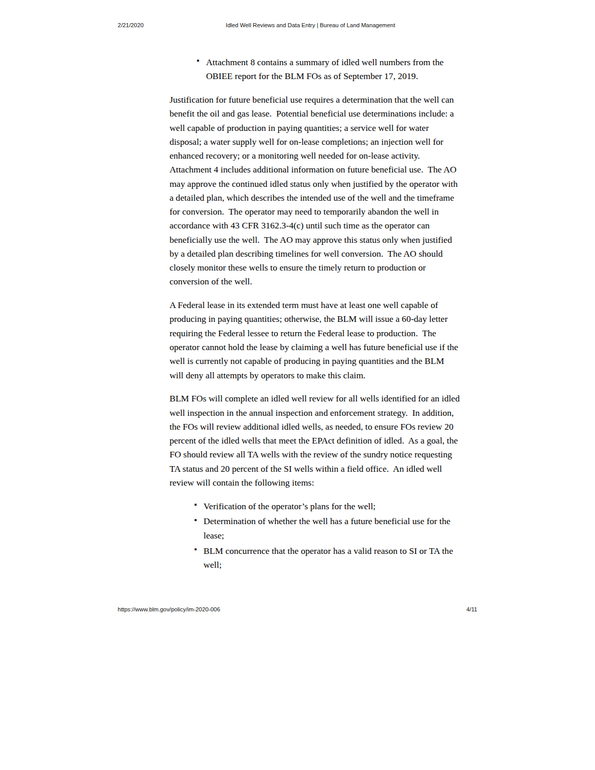2/21/2020 Idled Well Reviews and Data Entry | Bureau of Land Management
Attachment 8 contains a summary of idled well numbers from the OBIEE report for the BLM FOs as of September 17, 2019.
Justification for future beneficial use requires a determination that the well can benefit the oil and gas lease. Potential beneficial use determinations include: a well capable of production in paying quantities; a service well for water disposal; a water supply well for on-lease completions; an injection well for enhanced recovery; or a monitoring well needed for on-lease activity. Attachment 4 includes additional information on future beneficial use. The AO may approve the continued idled status only when justified by the operator with a detailed plan, which describes the intended use of the well and the timeframe for conversion. The operator may need to temporarily abandon the well in accordance with 43 CFR 3162.3-4(c) until such time as the operator can beneficially use the well. The AO may approve this status only when justified by a detailed plan describing timelines for well conversion. The AO should closely monitor these wells to ensure the timely return to production or conversion of the well.
A Federal lease in its extended term must have at least one well capable of producing in paying quantities; otherwise, the BLM will issue a 60-day letter requiring the Federal lessee to return the Federal lease to production. The operator cannot hold the lease by claiming a well has future beneficial use if the well is currently not capable of producing in paying quantities and the BLM will deny all attempts by operators to make this claim.
BLM FOs will complete an idled well review for all wells identified for an idled well inspection in the annual inspection and enforcement strategy. In addition, the FOs will review additional idled wells, as needed, to ensure FOs review 20 percent of the idled wells that meet the EPAct definition of idled. As a goal, the FO should review all TA wells with the review of the sundry notice requesting TA status and 20 percent of the SI wells within a field office. An idled well review will contain the following items:
Verification of the operator’s plans for the well;
Determination of whether the well has a future beneficial use for the lease;
BLM concurrence that the operator has a valid reason to SI or TA the well;
https://www.blm.gov/policy/im-2020-006 4/11